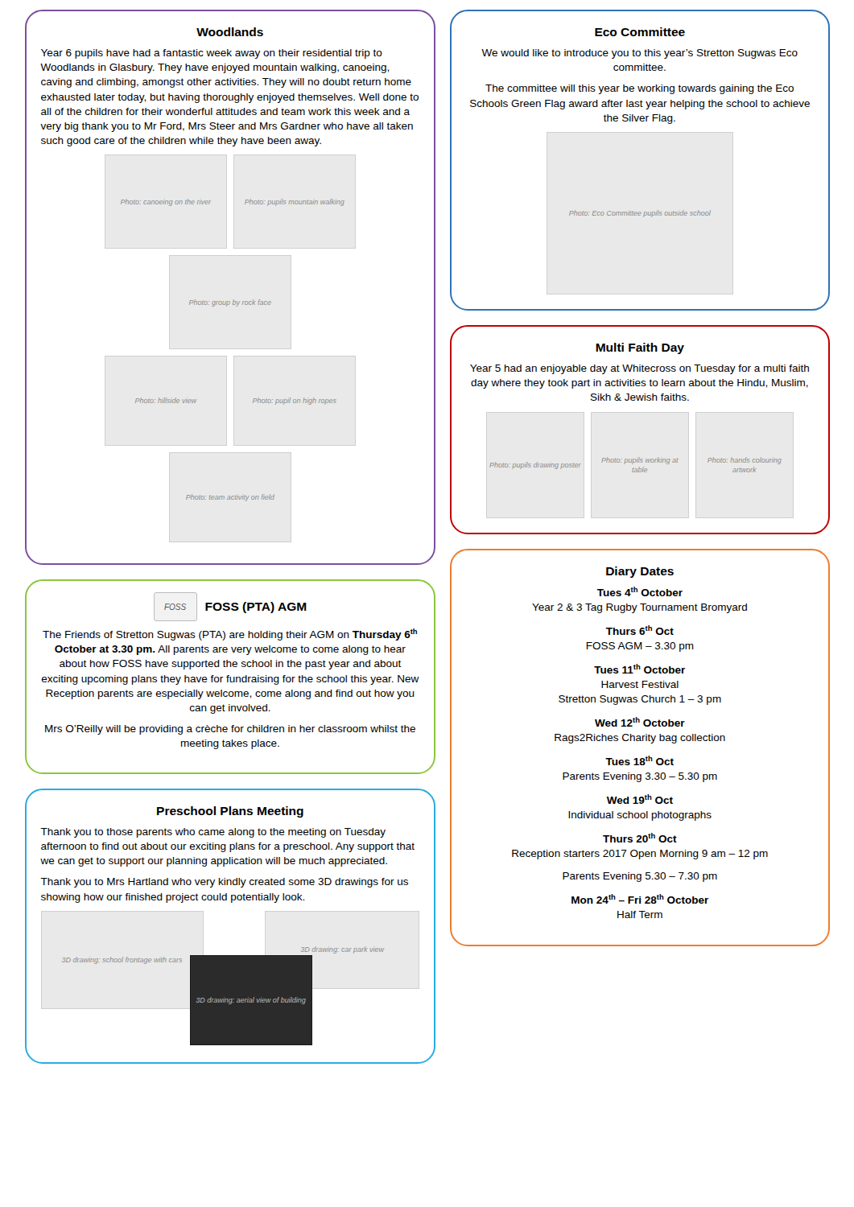Woodlands
Year 6 pupils have had a fantastic week away on their residential trip to Woodlands in Glasbury. They have enjoyed mountain walking, canoeing, caving and climbing, amongst other activities. They will no doubt return home exhausted later today, but having thoroughly enjoyed themselves. Well done to all of the children for their wonderful attitudes and team work this week and a very big thank you to Mr Ford, Mrs Steer and Mrs Gardner who have all taken such good care of the children while they have been away.
Photo: canoeing on the river
Photo: pupils mountain walking
Photo: group by rock face
Photo: hillside view
Photo: pupil on high ropes
Photo: team activity on field
FOSS
FOSS (PTA) AGM
The Friends of Stretton Sugwas (PTA) are holding their AGM on Thursday 6th October at 3.30 pm. All parents are very welcome to come along to hear about how FOSS have supported the school in the past year and about exciting upcoming plans they have for fundraising for the school this year. New Reception parents are especially welcome, come along and find out how you can get involved.
Mrs O’Reilly will be providing a crèche for children in her classroom whilst the meeting takes place.
Preschool Plans Meeting
Thank you to those parents who came along to the meeting on Tuesday afternoon to find out about our exciting plans for a preschool. Any support that we can get to support our planning application will be much appreciated.
Thank you to Mrs Hartland who very kindly created some 3D drawings for us showing how our finished project could potentially look.
3D drawing: school frontage with cars
3D drawing: car park view
3D drawing: aerial view of building
Eco Committee
We would like to introduce you to this year’s Stretton Sugwas Eco committee.
The committee will this year be working towards gaining the Eco Schools Green Flag award after last year helping the school to achieve the Silver Flag.
Photo: Eco Committee pupils outside school
Multi Faith Day
Year 5 had an enjoyable day at Whitecross on Tuesday for a multi faith day where they took part in activities to learn about the Hindu, Muslim, Sikh & Jewish faiths.
Photo: pupils drawing poster
Photo: pupils working at table
Photo: hands colouring artwork
Diary Dates
Tues 4th October
Year 2 & 3 Tag Rugby Tournament Bromyard
Thurs 6th Oct
FOSS AGM – 3.30 pm
Tues 11th October
Harvest Festival
Stretton Sugwas Church 1 – 3 pm
Wed 12th October
Rags2Riches Charity bag collection
Tues 18th Oct
Parents Evening 3.30 – 5.30 pm
Wed 19th Oct
Individual school photographs
Thurs 20th Oct
Reception starters 2017 Open Morning 9 am – 12 pm
Parents Evening 5.30 – 7.30 pm
Mon 24th – Fri 28th October
Half Term